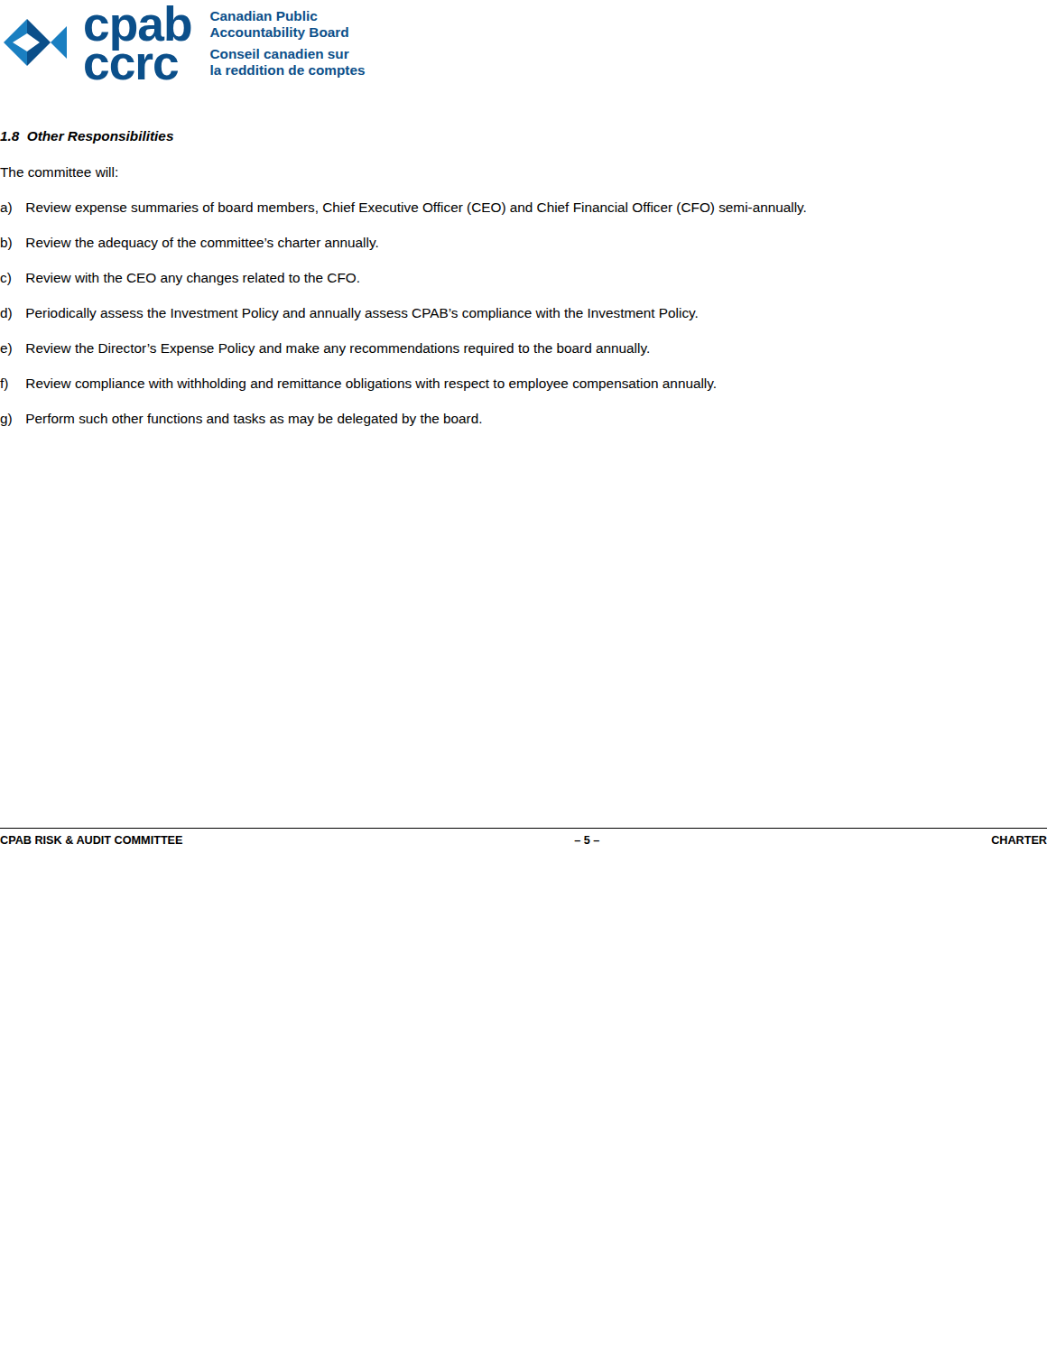cpab ccrc
Canadian Public
Accountability Board
Conseil canadien sur
la reddition de comptes
1.8 Other Responsibilities
The committee will:
a) Review expense summaries of board members, Chief Executive Officer (CEO) and Chief Financial Officer (CFO) semi-annually.
b) Review the adequacy of the committee’s charter annually.
c) Review with the CEO any changes related to the CFO.
d) Periodically assess the Investment Policy and annually assess CPAB’s compliance with the Investment Policy.
e) Review the Director’s Expense Policy and make any recommendations required to the board annually.
f) Review compliance with withholding and remittance obligations with respect to employee compensation annually.
g) Perform such other functions and tasks as may be delegated by the board.
CPAB RISK & AUDIT COMMITTEE
– 5 –
CHARTER